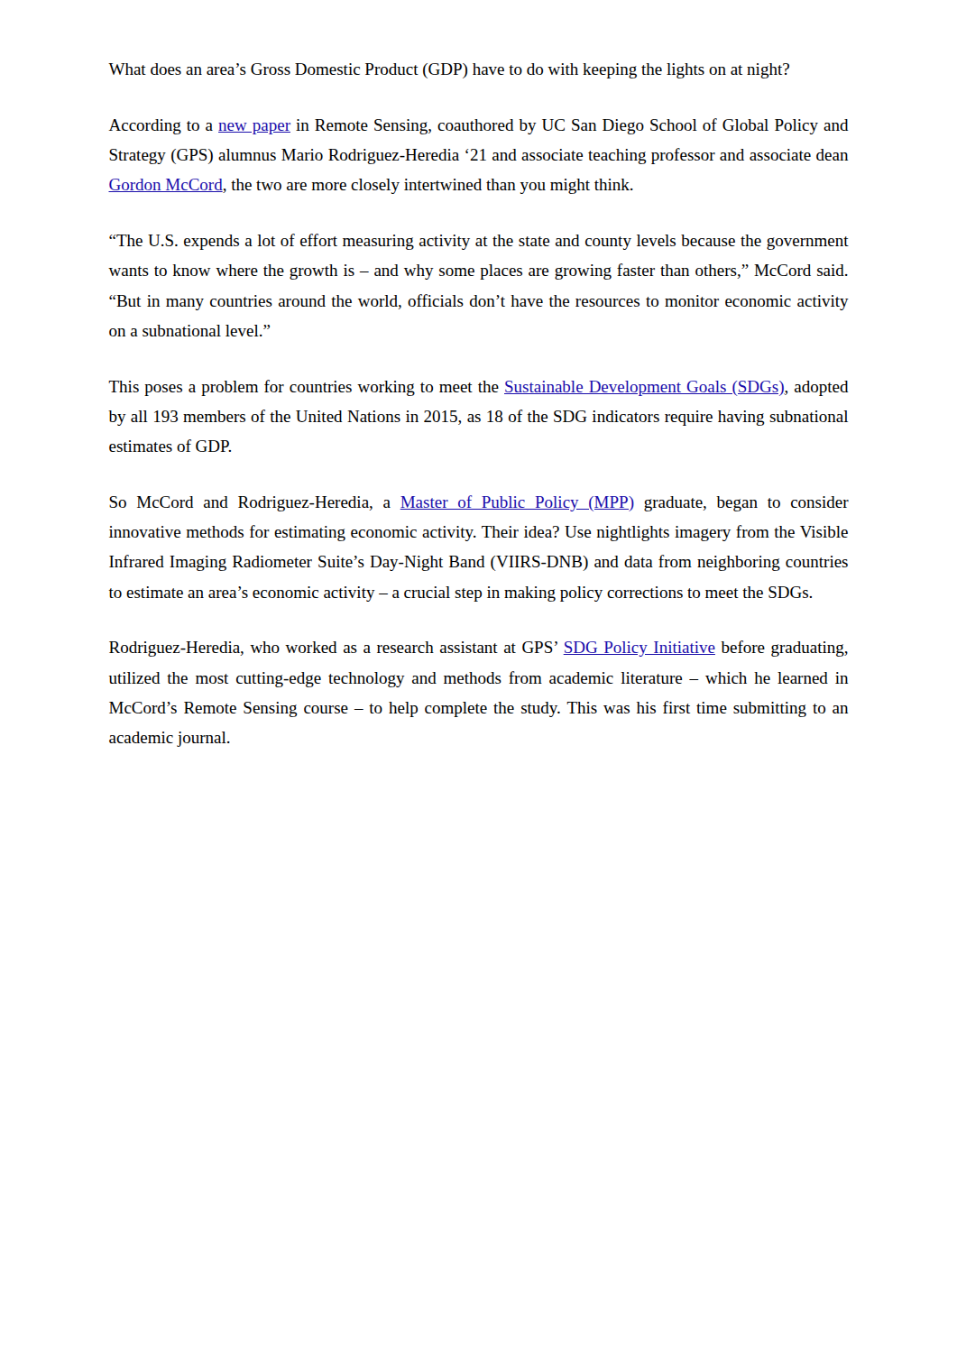What does an area’s Gross Domestic Product (GDP) have to do with keeping the lights on at night?
According to a new paper in Remote Sensing, coauthored by UC San Diego School of Global Policy and Strategy (GPS) alumnus Mario Rodriguez-Heredia ‘21 and associate teaching professor and associate dean Gordon McCord, the two are more closely intertwined than you might think.
“The U.S. expends a lot of effort measuring activity at the state and county levels because the government wants to know where the growth is – and why some places are growing faster than others,” McCord said. “But in many countries around the world, officials don’t have the resources to monitor economic activity on a subnational level.”
This poses a problem for countries working to meet the Sustainable Development Goals (SDGs), adopted by all 193 members of the United Nations in 2015, as 18 of the SDG indicators require having subnational estimates of GDP.
So McCord and Rodriguez-Heredia, a Master of Public Policy (MPP) graduate, began to consider innovative methods for estimating economic activity. Their idea? Use nightlights imagery from the Visible Infrared Imaging Radiometer Suite’s Day-Night Band (VIIRS-DNB) and data from neighboring countries to estimate an area’s economic activity – a crucial step in making policy corrections to meet the SDGs.
Rodriguez-Heredia, who worked as a research assistant at GPS’ SDG Policy Initiative before graduating, utilized the most cutting-edge technology and methods from academic literature – which he learned in McCord’s Remote Sensing course – to help complete the study. This was his first time submitting to an academic journal.